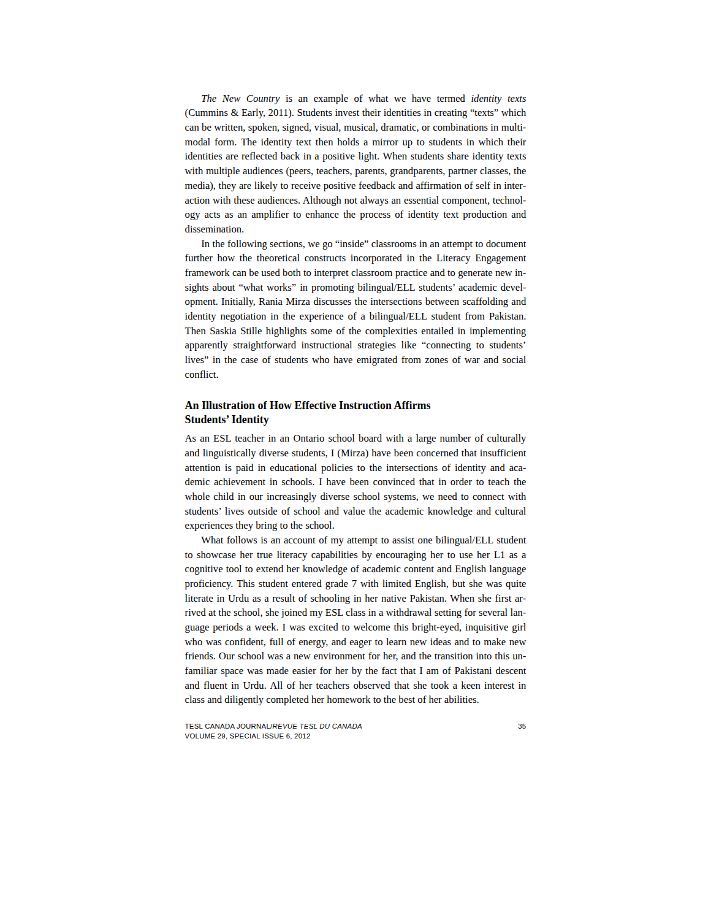The New Country is an example of what we have termed identity texts (Cummins & Early, 2011). Students invest their identities in creating “texts” which can be written, spoken, signed, visual, musical, dramatic, or combinations in multimodal form. The identity text then holds a mirror up to students in which their identities are reflected back in a positive light. When students share identity texts with multiple audiences (peers, teachers, parents, grandparents, partner classes, the media), they are likely to receive positive feedback and affirmation of self in interaction with these audiences. Although not always an essential component, technology acts as an amplifier to enhance the process of identity text production and dissemination.
In the following sections, we go “inside” classrooms in an attempt to document further how the theoretical constructs incorporated in the Literacy Engagement framework can be used both to interpret classroom practice and to generate new insights about “what works” in promoting bilingual/ELL students’ academic development. Initially, Rania Mirza discusses the intersections between scaffolding and identity negotiation in the experience of a bilingual/ELL student from Pakistan. Then Saskia Stille highlights some of the complexities entailed in implementing apparently straightforward instructional strategies like “connecting to students’ lives” in the case of students who have emigrated from zones of war and social conflict.
An Illustration of How Effective Instruction Affirms
Students’ Identity
As an ESL teacher in an Ontario school board with a large number of culturally and linguistically diverse students, I (Mirza) have been concerned that insufficient attention is paid in educational policies to the intersections of identity and academic achievement in schools. I have been convinced that in order to teach the whole child in our increasingly diverse school systems, we need to connect with students’ lives outside of school and value the academic knowledge and cultural experiences they bring to the school.
What follows is an account of my attempt to assist one bilingual/ELL student to showcase her true literacy capabilities by encouraging her to use her L1 as a cognitive tool to extend her knowledge of academic content and English language proficiency. This student entered grade 7 with limited English, but she was quite literate in Urdu as a result of schooling in her native Pakistan. When she first arrived at the school, she joined my ESL class in a withdrawal setting for several language periods a week. I was excited to welcome this bright-eyed, inquisitive girl who was confident, full of energy, and eager to learn new ideas and to make new friends. Our school was a new environment for her, and the transition into this unfamiliar space was made easier for her by the fact that I am of Pakistani descent and fluent in Urdu. All of her teachers observed that she took a keen interest in class and diligently completed her homework to the best of her abilities.
TESL CANADA JOURNAL/REVUE TESL DU CANADA
VOLUME 29, SPECIAL ISSUE 6, 2012
35